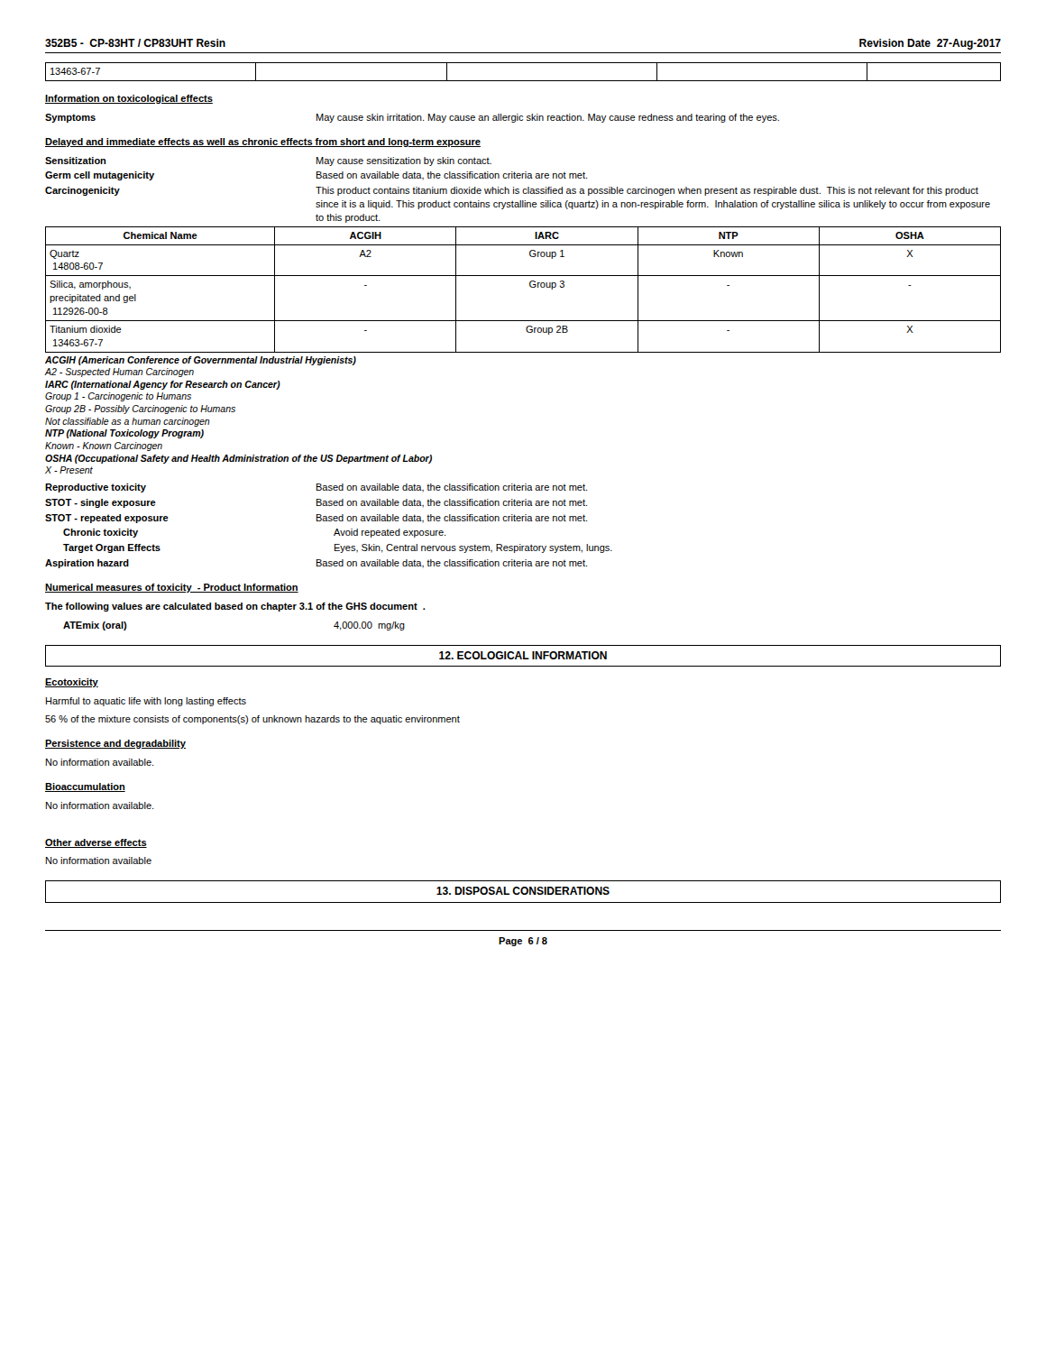352B5 - CP-83HT / CP83UHT Resin
Revision Date 27-Aug-2017
| 13463-67-7 | | | | |
Information on toxicological effects
Symptoms
May cause skin irritation. May cause an allergic skin reaction. May cause redness and tearing of the eyes.
Delayed and immediate effects as well as chronic effects from short and long-term exposure
Sensitization
May cause sensitization by skin contact.
Germ cell mutagenicity
Based on available data, the classification criteria are not met.
Carcinogenicity
This product contains titanium dioxide which is classified as a possible carcinogen when present as respirable dust. This is not relevant for this product since it is a liquid. This product contains crystalline silica (quartz) in a non-respirable form. Inhalation of crystalline silica is unlikely to occur from exposure to this product.
| Chemical Name | ACGIH | IARC | NTP | OSHA |
| --- | --- | --- | --- | --- |
| Quartz 14808-60-7 | A2 | Group 1 | Known | X |
| Silica, amorphous, precipitated and gel 112926-00-8 | - | Group 3 | - | - |
| Titanium dioxide 13463-67-7 | - | Group 2B | - | X |
ACGIH (American Conference of Governmental Industrial Hygienists)
A2 - Suspected Human Carcinogen
IARC (International Agency for Research on Cancer)
Group 1 - Carcinogenic to Humans
Group 2B - Possibly Carcinogenic to Humans
Not classifiable as a human carcinogen
NTP (National Toxicology Program)
Known - Known Carcinogen
OSHA (Occupational Safety and Health Administration of the US Department of Labor)
X - Present
Reproductive toxicity
Based on available data, the classification criteria are not met.
STOT - single exposure
Based on available data, the classification criteria are not met.
STOT - repeated exposure
Based on available data, the classification criteria are not met.
Chronic toxicity
Avoid repeated exposure.
Target Organ Effects
Eyes, Skin, Central nervous system, Respiratory system, lungs.
Aspiration hazard
Based on available data, the classification criteria are not met.
Numerical measures of toxicity - Product Information
The following values are calculated based on chapter 3.1 of the GHS document .
ATEmix (oral)
4,000.00 mg/kg
12. ECOLOGICAL INFORMATION
Ecotoxicity
Harmful to aquatic life with long lasting effects
56 % of the mixture consists of components(s) of unknown hazards to the aquatic environment
Persistence and degradability
No information available.
Bioaccumulation
No information available.
Other adverse effects
No information available
13. DISPOSAL CONSIDERATIONS
Page 6 / 8